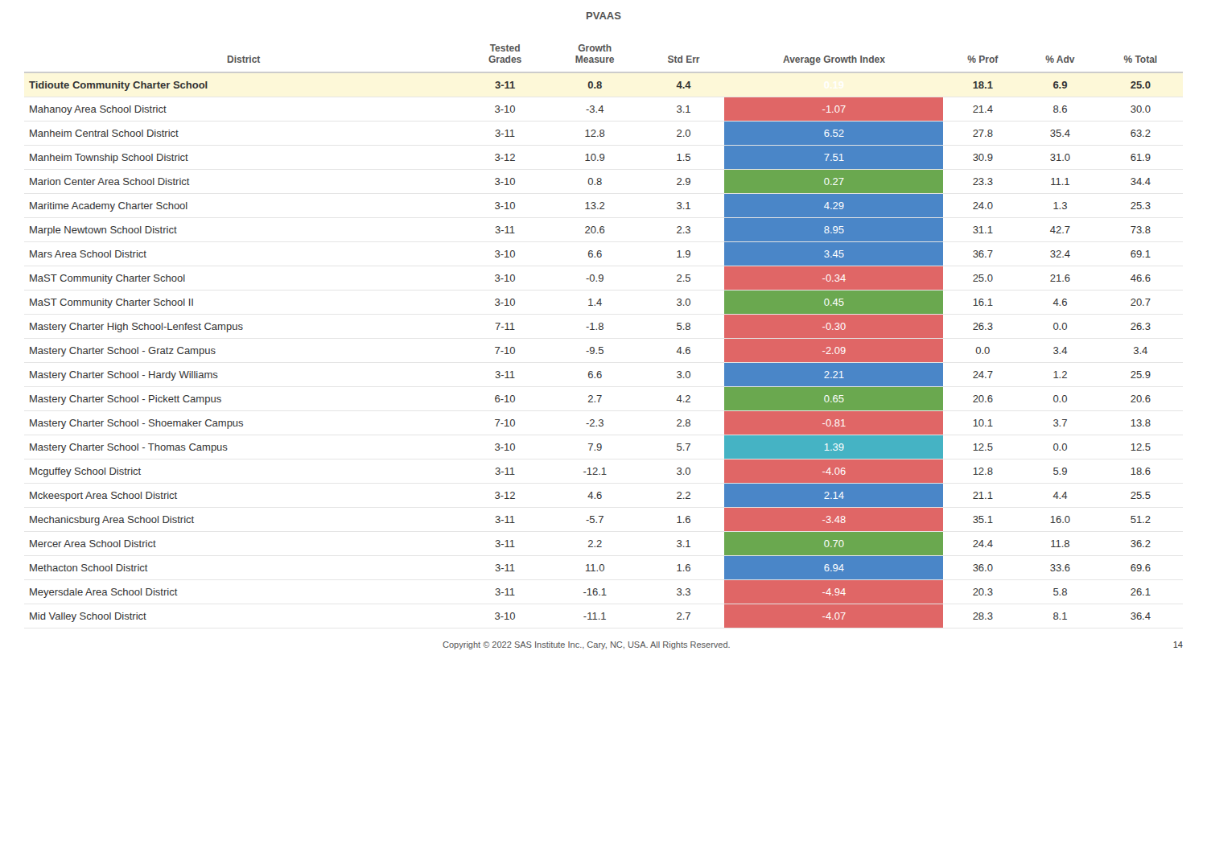PVAAS
| District | Tested Grades | Growth Measure | Std Err | Average Growth Index | % Prof | % Adv | % Total |
| --- | --- | --- | --- | --- | --- | --- | --- |
| Tidioute Community Charter School | 3-11 | 0.8 | 4.4 | 0.19 | 18.1 | 6.9 | 25.0 |
| Mahanoy Area School District | 3-10 | -3.4 | 3.1 | -1.07 | 21.4 | 8.6 | 30.0 |
| Manheim Central School District | 3-11 | 12.8 | 2.0 | 6.52 | 27.8 | 35.4 | 63.2 |
| Manheim Township School District | 3-12 | 10.9 | 1.5 | 7.51 | 30.9 | 31.0 | 61.9 |
| Marion Center Area School District | 3-10 | 0.8 | 2.9 | 0.27 | 23.3 | 11.1 | 34.4 |
| Maritime Academy Charter School | 3-10 | 13.2 | 3.1 | 4.29 | 24.0 | 1.3 | 25.3 |
| Marple Newtown School District | 3-11 | 20.6 | 2.3 | 8.95 | 31.1 | 42.7 | 73.8 |
| Mars Area School District | 3-10 | 6.6 | 1.9 | 3.45 | 36.7 | 32.4 | 69.1 |
| MaST Community Charter School | 3-10 | -0.9 | 2.5 | -0.34 | 25.0 | 21.6 | 46.6 |
| MaST Community Charter School II | 3-10 | 1.4 | 3.0 | 0.45 | 16.1 | 4.6 | 20.7 |
| Mastery Charter High School-Lenfest Campus | 7-11 | -1.8 | 5.8 | -0.30 | 26.3 | 0.0 | 26.3 |
| Mastery Charter School - Gratz Campus | 7-10 | -9.5 | 4.6 | -2.09 | 0.0 | 3.4 | 3.4 |
| Mastery Charter School - Hardy Williams | 3-11 | 6.6 | 3.0 | 2.21 | 24.7 | 1.2 | 25.9 |
| Mastery Charter School - Pickett Campus | 6-10 | 2.7 | 4.2 | 0.65 | 20.6 | 0.0 | 20.6 |
| Mastery Charter School - Shoemaker Campus | 7-10 | -2.3 | 2.8 | -0.81 | 10.1 | 3.7 | 13.8 |
| Mastery Charter School - Thomas Campus | 3-10 | 7.9 | 5.7 | 1.39 | 12.5 | 0.0 | 12.5 |
| Mcguffey School District | 3-11 | -12.1 | 3.0 | -4.06 | 12.8 | 5.9 | 18.6 |
| Mckeesport Area School District | 3-12 | 4.6 | 2.2 | 2.14 | 21.1 | 4.4 | 25.5 |
| Mechanicsburg Area School District | 3-11 | -5.7 | 1.6 | -3.48 | 35.1 | 16.0 | 51.2 |
| Mercer Area School District | 3-11 | 2.2 | 3.1 | 0.70 | 24.4 | 11.8 | 36.2 |
| Methacton School District | 3-11 | 11.0 | 1.6 | 6.94 | 36.0 | 33.6 | 69.6 |
| Meyersdale Area School District | 3-11 | -16.1 | 3.3 | -4.94 | 20.3 | 5.8 | 26.1 |
| Mid Valley School District | 3-10 | -11.1 | 2.7 | -4.07 | 28.3 | 8.1 | 36.4 |
Copyright © 2022 SAS Institute Inc., Cary, NC, USA. All Rights Reserved. 14